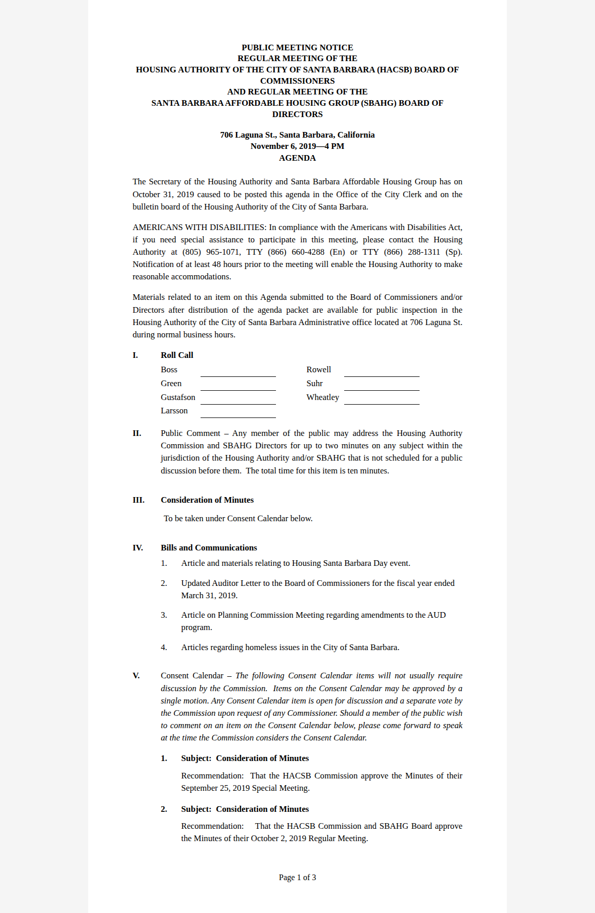PUBLIC MEETING NOTICE
REGULAR MEETING OF THE
HOUSING AUTHORITY OF THE CITY OF SANTA BARBARA (HACSB) BOARD OF COMMISSIONERS
AND REGULAR MEETING OF THE
SANTA BARBARA AFFORDABLE HOUSING GROUP (SBAHG) BOARD OF DIRECTORS
706 Laguna St., Santa Barbara, California
November 6, 2019—4 PM
AGENDA
The Secretary of the Housing Authority and Santa Barbara Affordable Housing Group has on October 31, 2019 caused to be posted this agenda in the Office of the City Clerk and on the bulletin board of the Housing Authority of the City of Santa Barbara.
AMERICANS WITH DISABILITIES: In compliance with the Americans with Disabilities Act, if you need special assistance to participate in this meeting, please contact the Housing Authority at (805) 965-1071, TTY (866) 660-4288 (En) or TTY (866) 288-1311 (Sp). Notification of at least 48 hours prior to the meeting will enable the Housing Authority to make reasonable accommodations.
Materials related to an item on this Agenda submitted to the Board of Commissioners and/or Directors after distribution of the agenda packet are available for public inspection in the Housing Authority of the City of Santa Barbara Administrative office located at 706 Laguna St. during normal business hours.
I.
Roll Call
| Boss | | | Rowell | |
| Green | | | Suhr | |
| Gustafson | | | Wheatley | |
| Larsson | | | | |
II.
Public Comment – Any member of the public may address the Housing Authority Commission and SBAHG Directors for up to two minutes on any subject within the jurisdiction of the Housing Authority and/or SBAHG that is not scheduled for a public discussion before them. The total time for this item is ten minutes.
III.
Consideration of Minutes
To be taken under Consent Calendar below.
IV.
Bills and Communications
1. Article and materials relating to Housing Santa Barbara Day event.
2. Updated Auditor Letter to the Board of Commissioners for the fiscal year ended March 31, 2019.
3. Article on Planning Commission Meeting regarding amendments to the AUD program.
4. Articles regarding homeless issues in the City of Santa Barbara.
V.
Consent Calendar – The following Consent Calendar items will not usually require discussion by the Commission. Items on the Consent Calendar may be approved by a single motion. Any Consent Calendar item is open for discussion and a separate vote by the Commission upon request of any Commissioner. Should a member of the public wish to comment on an item on the Consent Calendar below, please come forward to speak at the time the Commission considers the Consent Calendar.
1.
Subject: Consideration of Minutes Recommendation: That the HACSB Commission approve the Minutes of their September 25, 2019 Special Meeting.
2.
Subject: Consideration of Minutes Recommendation: That the HACSB Commission and SBAHG Board approve the Minutes of their October 2, 2019 Regular Meeting.
Page 1 of 3